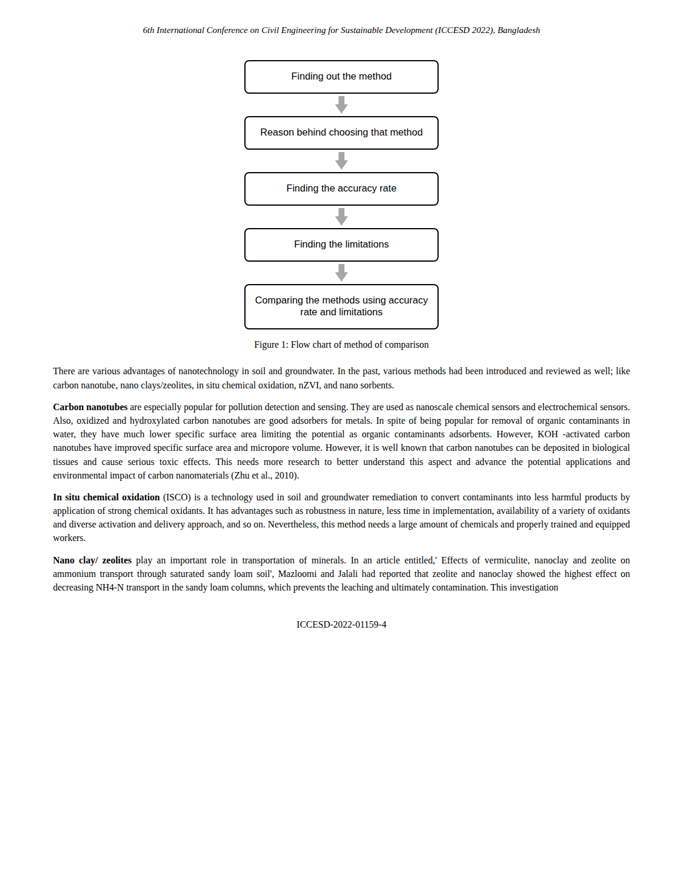6th International Conference on Civil Engineering for Sustainable Development (ICCESD 2022), Bangladesh
Finding out the method
Reason behind choosing that method
Finding the accuracy rate
Finding the limitations
Comparing the methods using accuracy rate and limitations
Figure 1: Flow chart of method of comparison
There are various advantages of nanotechnology in soil and groundwater. In the past, various methods had been introduced and reviewed as well; like carbon nanotube, nano clays/zeolites, in situ chemical oxidation, nZVI, and nano sorbents.
Carbon nanotubes are especially popular for pollution detection and sensing. They are used as nanoscale chemical sensors and electrochemical sensors. Also, oxidized and hydroxylated carbon nanotubes are good adsorbers for metals. In spite of being popular for removal of organic contaminants in water, they have much lower specific surface area limiting the potential as organic contaminants adsorbents. However, KOH -activated carbon nanotubes have improved specific surface area and micropore volume. However, it is well known that carbon nanotubes can be deposited in biological tissues and cause serious toxic effects. This needs more research to better understand this aspect and advance the potential applications and environmental impact of carbon nanomaterials (Zhu et al., 2010).
In situ chemical oxidation (ISCO) is a technology used in soil and groundwater remediation to convert contaminants into less harmful products by application of strong chemical oxidants. It has advantages such as robustness in nature, less time in implementation, availability of a variety of oxidants and diverse activation and delivery approach, and so on. Nevertheless, this method needs a large amount of chemicals and properly trained and equipped workers.
Nano clay/ zeolites play an important role in transportation of minerals. In an article entitled,' Effects of vermiculite, nanoclay and zeolite on ammonium transport through saturated sandy loam soil', Mazloomi and Jalali had reported that zeolite and nanoclay showed the highest effect on decreasing NH4-N transport in the sandy loam columns, which prevents the leaching and ultimately contamination. This investigation
ICCESD-2022-01159-4